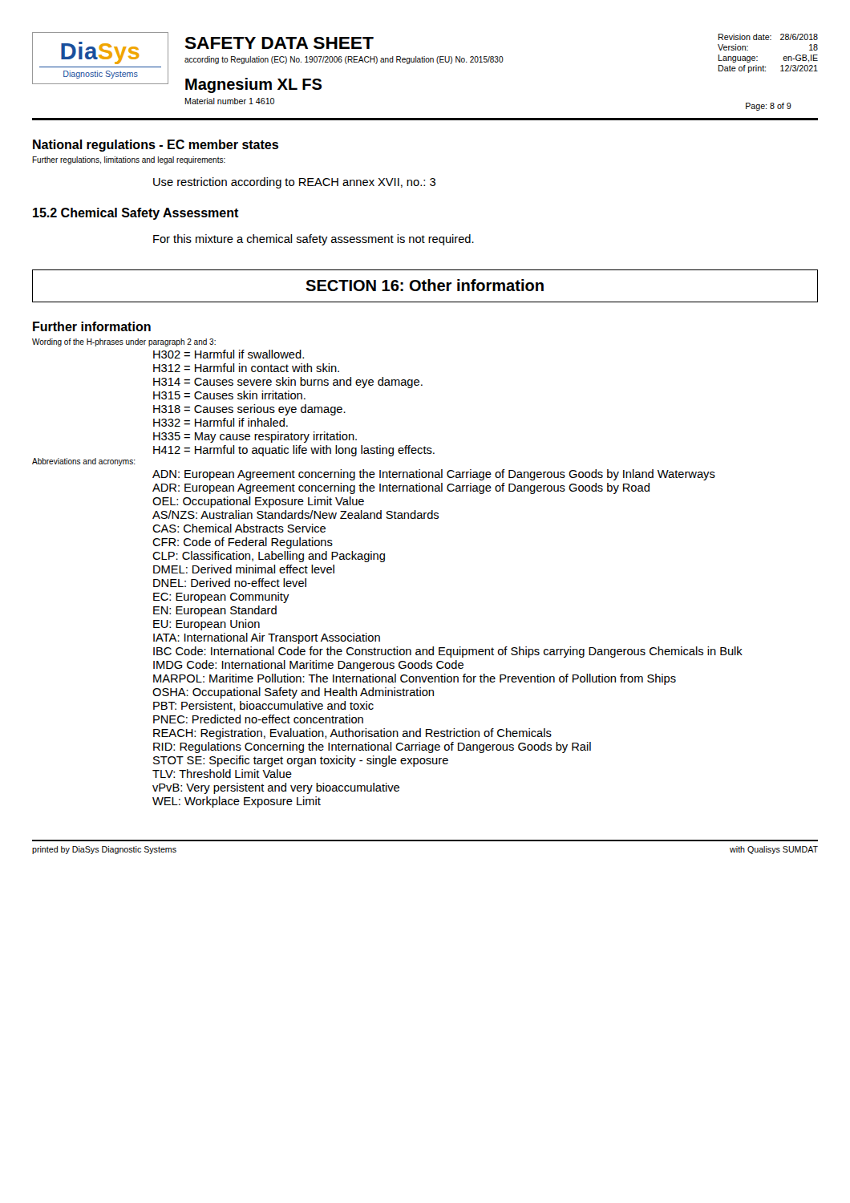DiaSys
Diagnostic Systems
SAFETY DATA SHEET
according to Regulation (EC) No. 1907/2006 (REACH) and Regulation (EU) No. 2015/830
Magnesium XL FS
Material number 1 4610
| Revision date: | 28/6/2018 |
| Version: | 18 |
| Language: | en-GB,IE |
| Date of print: | 12/3/2021 |
Page: 8 of 9
National regulations - EC member states
Further regulations, limitations and legal requirements:
Use restriction according to REACH annex XVII, no.: 3
15.2 Chemical Safety Assessment
For this mixture a chemical safety assessment is not required.
SECTION 16: Other information
Further information
Wording of the H-phrases under paragraph 2 and 3:
H302 = Harmful if swallowed.
H312 = Harmful in contact with skin.
H314 = Causes severe skin burns and eye damage.
H315 = Causes skin irritation.
H318 = Causes serious eye damage.
H332 = Harmful if inhaled.
H335 = May cause respiratory irritation.
H412 = Harmful to aquatic life with long lasting effects.
Abbreviations and acronyms:
ADN: European Agreement concerning the International Carriage of Dangerous Goods by Inland Waterways
ADR: European Agreement concerning the International Carriage of Dangerous Goods by Road
OEL: Occupational Exposure Limit Value
AS/NZS: Australian Standards/New Zealand Standards
CAS: Chemical Abstracts Service
CFR: Code of Federal Regulations
CLP: Classification, Labelling and Packaging
DMEL: Derived minimal effect level
DNEL: Derived no-effect level
EC: European Community
EN: European Standard
EU: European Union
IATA: International Air Transport Association
IBC Code: International Code for the Construction and Equipment of Ships carrying Dangerous Chemicals in Bulk
IMDG Code: International Maritime Dangerous Goods Code
MARPOL: Maritime Pollution: The International Convention for the Prevention of Pollution from Ships
OSHA: Occupational Safety and Health Administration
PBT: Persistent, bioaccumulative and toxic
PNEC: Predicted no-effect concentration
REACH: Registration, Evaluation, Authorisation and Restriction of Chemicals
RID: Regulations Concerning the International Carriage of Dangerous Goods by Rail
STOT SE: Specific target organ toxicity - single exposure
TLV: Threshold Limit Value
vPvB: Very persistent and very bioaccumulative
WEL: Workplace Exposure Limit
printed by DiaSys Diagnostic Systems with Qualisys SUMDAT